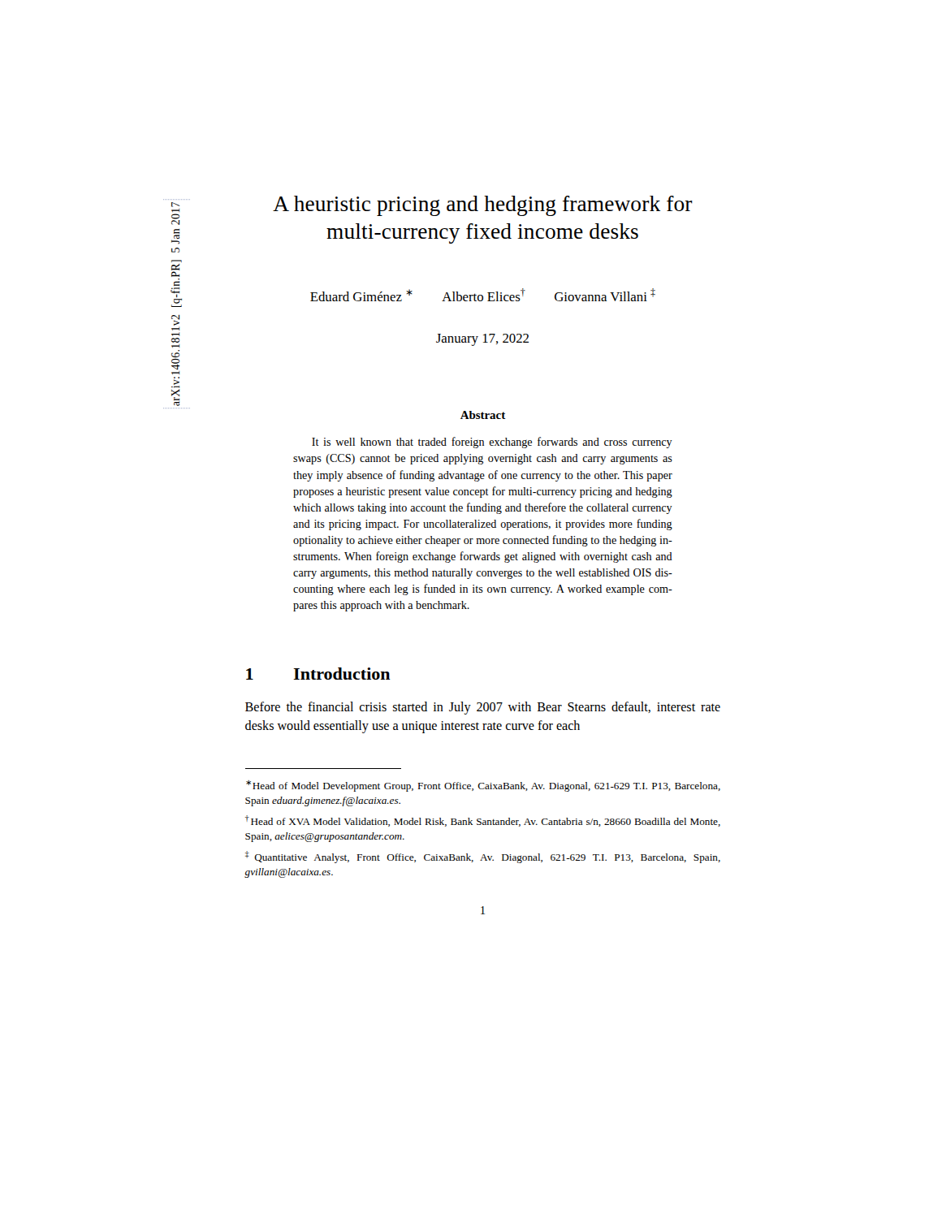arXiv:1406.1811v2 [q-fin.PR] 5 Jan 2017
A heuristic pricing and hedging framework for
multi-currency fixed income desks
Eduard Giménez ∗ Alberto Elices† Giovanna Villani ‡
January 17, 2022
Abstract
It is well known that traded foreign exchange forwards and cross currency swaps (CCS) cannot be priced applying overnight cash and carry arguments as they imply absence of funding advantage of one currency to the other. This paper proposes a heuristic present value concept for multi-currency pricing and hedging which allows taking into account the funding and therefore the collateral currency and its pricing impact. For uncollateralized operations, it provides more funding optionality to achieve either cheaper or more connected funding to the hedging instruments. When foreign exchange forwards get aligned with overnight cash and carry arguments, this method naturally converges to the well established OIS discounting where each leg is funded in its own currency. A worked example compares this approach with a benchmark.
1 Introduction
Before the financial crisis started in July 2007 with Bear Stearns default, interest rate desks would essentially use a unique interest rate curve for each
∗Head of Model Development Group, Front Office, CaixaBank, Av. Diagonal, 621-629 T.I. P13, Barcelona, Spain eduard.gimenez.f@lacaixa.es.
†Head of XVA Model Validation, Model Risk, Bank Santander, Av. Cantabria s/n, 28660 Boadilla del Monte, Spain, aelices@gruposantander.com.
‡Quantitative Analyst, Front Office, CaixaBank, Av. Diagonal, 621-629 T.I. P13, Barcelona, Spain, gvillani@lacaixa.es.
1